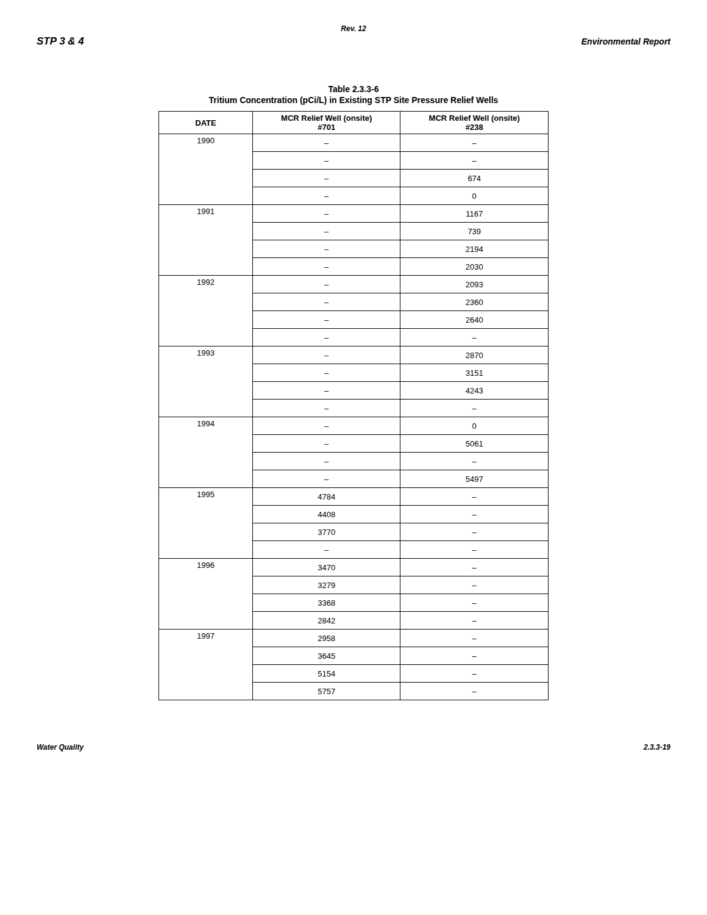Rev. 12
STP 3 & 4
Environmental Report
Table 2.3.3-6
Tritium Concentration (pCi/L) in Existing STP Site Pressure Relief Wells
| DATE | MCR Relief Well (onsite) #701 | MCR Relief Well (onsite) #238 |
| --- | --- | --- |
| 1990 | – | – |
| – | – |
| – | 674 |
| – | 0 |
| 1991 | – | 1167 |
| – | 739 |
| – | 2194 |
| – | 2030 |
| 1992 | – | 2093 |
| – | 2360 |
| – | 2640 |
| – | – |
| 1993 | – | 2870 |
| – | 3151 |
| – | 4243 |
| – | – |
| 1994 | – | 0 |
| – | 5061 |
| – | – |
| – | 5497 |
| 1995 | 4784 | – |
| 4408 | – |
| 3770 | – |
| – | – |
| 1996 | 3470 | – |
| 3279 | – |
| 3368 | – |
| 2842 | – |
| 1997 | 2958 | – |
| 3645 | – |
| 5154 | – |
| 5757 | – |
Water Quality
2.3.3-19